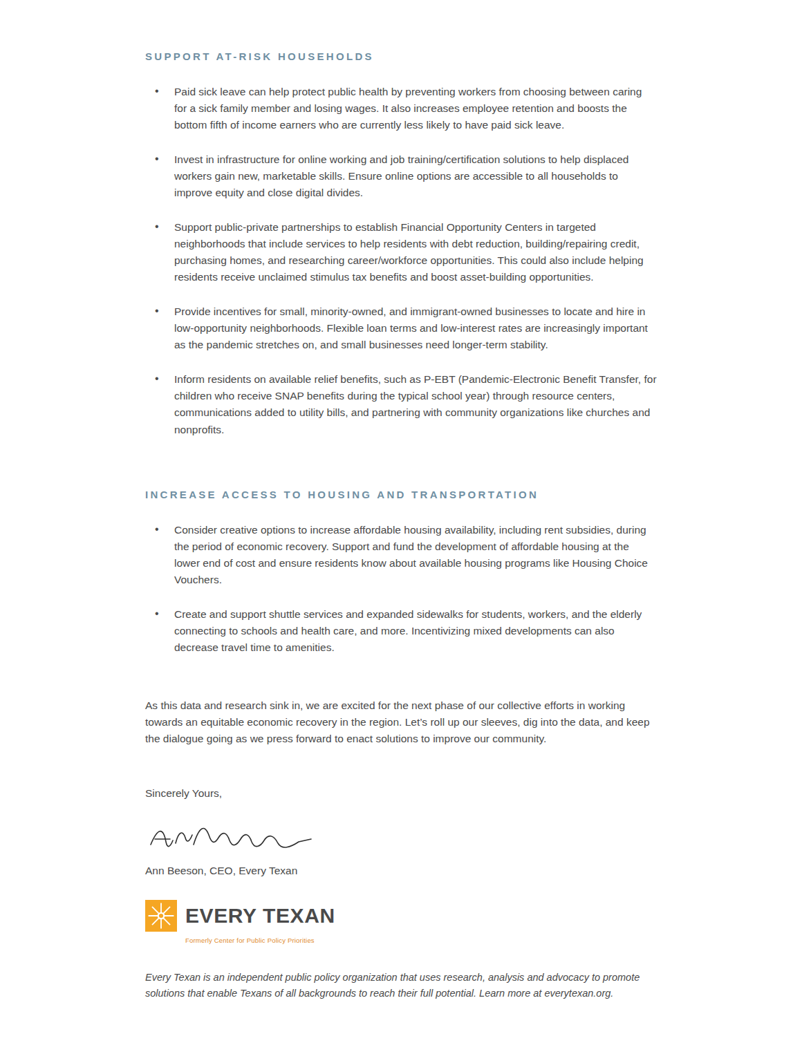Support At-Risk Households
Paid sick leave can help protect public health by preventing workers from choosing between caring for a sick family member and losing wages. It also increases employee retention and boosts the bottom fifth of income earners who are currently less likely to have paid sick leave.
Invest in infrastructure for online working and job training/certification solutions to help displaced workers gain new, marketable skills. Ensure online options are accessible to all households to improve equity and close digital divides.
Support public-private partnerships to establish Financial Opportunity Centers in targeted neighborhoods that include services to help residents with debt reduction, building/repairing credit, purchasing homes, and researching career/workforce opportunities. This could also include helping residents receive unclaimed stimulus tax benefits and boost asset-building opportunities.
Provide incentives for small, minority-owned, and immigrant-owned businesses to locate and hire in low-opportunity neighborhoods. Flexible loan terms and low-interest rates are increasingly important as the pandemic stretches on, and small businesses need longer-term stability.
Inform residents on available relief benefits, such as P-EBT (Pandemic-Electronic Benefit Transfer, for children who receive SNAP benefits during the typical school year) through resource centers, communications added to utility bills, and partnering with community organizations like churches and nonprofits.
Increase Access to Housing and Transportation
Consider creative options to increase affordable housing availability, including rent subsidies, during the period of economic recovery. Support and fund the development of affordable housing at the lower end of cost and ensure residents know about available housing programs like Housing Choice Vouchers.
Create and support shuttle services and expanded sidewalks for students, workers, and the elderly connecting to schools and health care, and more. Incentivizing mixed developments can also decrease travel time to amenities.
As this data and research sink in, we are excited for the next phase of our collective efforts in working towards an equitable economic recovery in the region. Let’s roll up our sleeves, dig into the data, and keep the dialogue going as we press forward to enact solutions to improve our community.
Sincerely Yours,
Ann Beeson, CEO, Every Texan
EVERY TEXAN
Formerly Center for Public Policy Priorities
Every Texan is an independent public policy organization that uses research, analysis and advocacy to promote solutions that enable Texans of all backgrounds to reach their full potential. Learn more at everytexan.org.